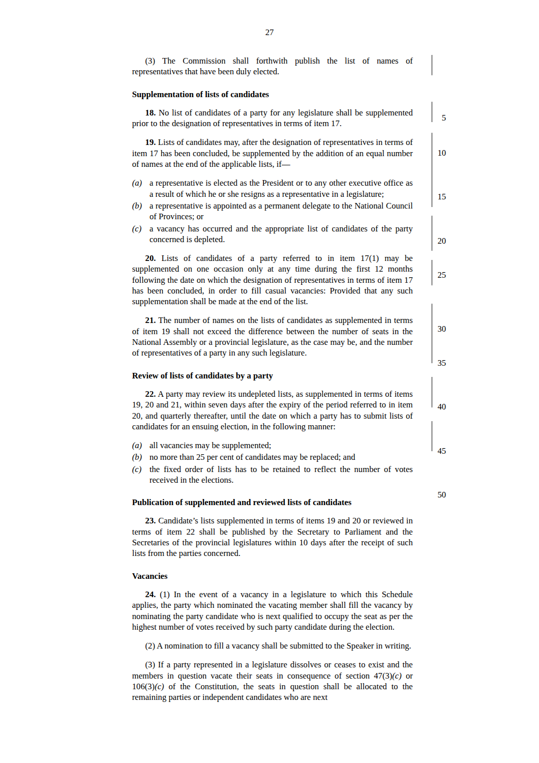27
5
10
15
20
25
30
35
40
45
50
(3) The Commission shall forthwith publish the list of names of representatives that have been duly elected.
Supplementation of lists of candidates
18. No list of candidates of a party for any legislature shall be supplemented prior to the designation of representatives in terms of item 17.
19. Lists of candidates may, after the designation of representatives in terms of item 17 has been concluded, be supplemented by the addition of an equal number of names at the end of the applicable lists, if—
(a) a representative is elected as the President or to any other executive office as a result of which he or she resigns as a representative in a legislature;
(b) a representative is appointed as a permanent delegate to the National Council of Provinces; or
(c) a vacancy has occurred and the appropriate list of candidates of the party concerned is depleted.
20. Lists of candidates of a party referred to in item 17(1) may be supplemented on one occasion only at any time during the first 12 months following the date on which the designation of representatives in terms of item 17 has been concluded, in order to fill casual vacancies: Provided that any such supplementation shall be made at the end of the list.
21. The number of names on the lists of candidates as supplemented in terms of item 19 shall not exceed the difference between the number of seats in the National Assembly or a provincial legislature, as the case may be, and the number of representatives of a party in any such legislature.
Review of lists of candidates by a party
22. A party may review its undepleted lists, as supplemented in terms of items 19, 20 and 21, within seven days after the expiry of the period referred to in item 20, and quarterly thereafter, until the date on which a party has to submit lists of candidates for an ensuing election, in the following manner:
(a) all vacancies may be supplemented;
(b) no more than 25 per cent of candidates may be replaced; and
(c) the fixed order of lists has to be retained to reflect the number of votes received in the elections.
Publication of supplemented and reviewed lists of candidates
23. Candidate’s lists supplemented in terms of items 19 and 20 or reviewed in terms of item 22 shall be published by the Secretary to Parliament and the Secretaries of the provincial legislatures within 10 days after the receipt of such lists from the parties concerned.
Vacancies
24. (1) In the event of a vacancy in a legislature to which this Schedule applies, the party which nominated the vacating member shall fill the vacancy by nominating the party candidate who is next qualified to occupy the seat as per the highest number of votes received by such party candidate during the election.
(2) A nomination to fill a vacancy shall be submitted to the Speaker in writing.
(3) If a party represented in a legislature dissolves or ceases to exist and the members in question vacate their seats in consequence of section 47(3)(c) or 106(3)(c) of the Constitution, the seats in question shall be allocated to the remaining parties or independent candidates who are next